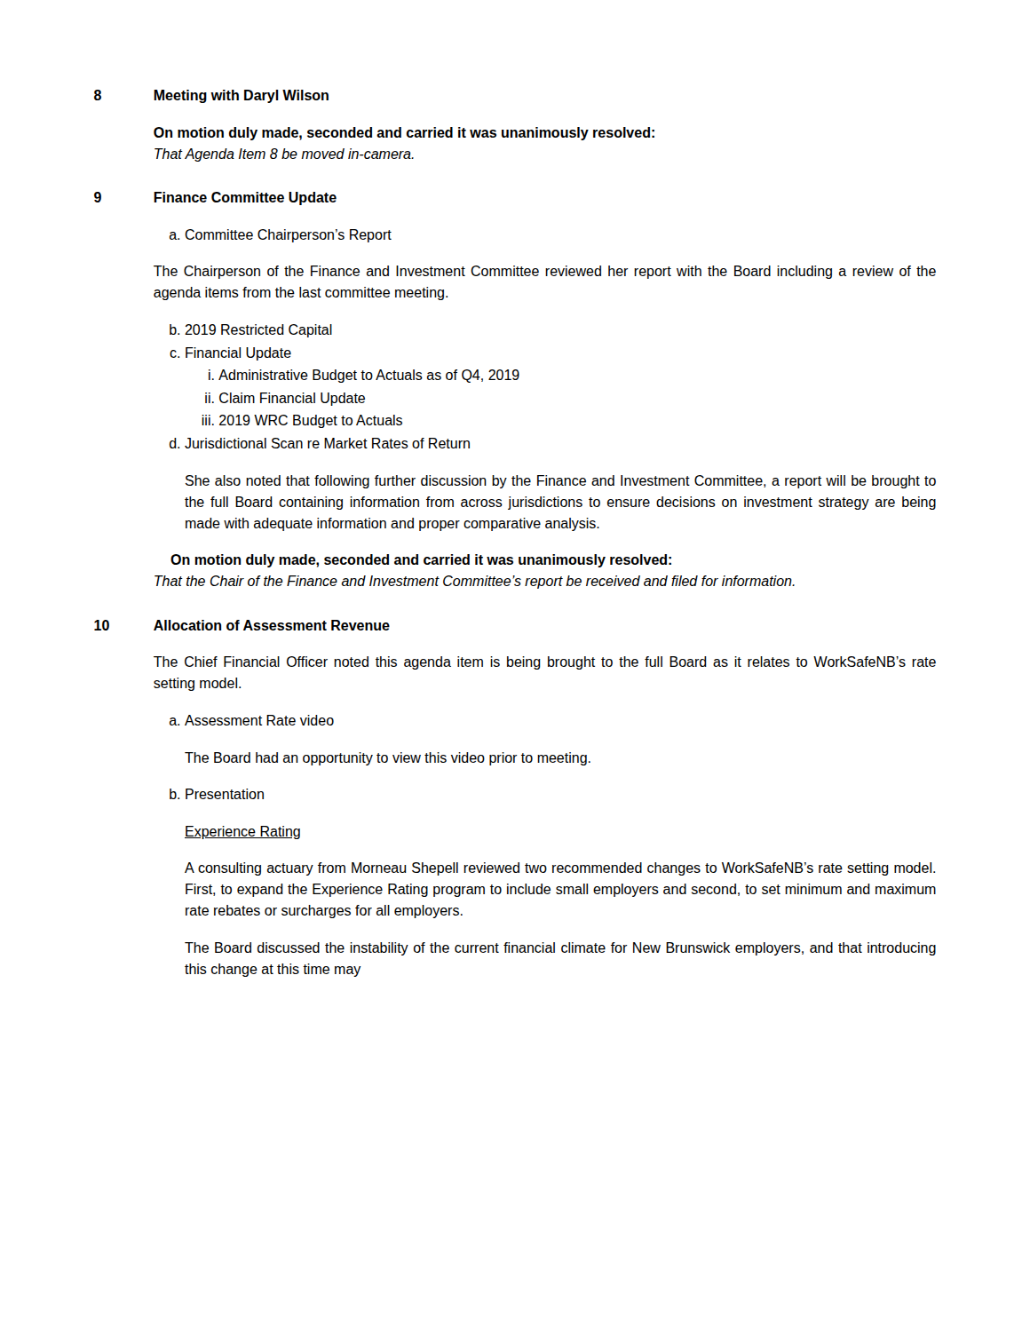8
Meeting with Daryl Wilson
On motion duly made, seconded and carried it was unanimously resolved:
That Agenda Item 8 be moved in-camera.
9
Finance Committee Update
Committee Chairperson’s Report
The Chairperson of the Finance and Investment Committee reviewed her report with the Board including a review of the agenda items from the last committee meeting.
2019 Restricted Capital
Financial Update
Administrative Budget to Actuals as of Q4, 2019
Claim Financial Update
2019 WRC Budget to Actuals
Jurisdictional Scan re Market Rates of Return
She also noted that following further discussion by the Finance and Investment Committee, a report will be brought to the full Board containing information from across jurisdictions to ensure decisions on investment strategy are being made with adequate information and proper comparative analysis.
On motion duly made, seconded and carried it was unanimously resolved:
That the Chair of the Finance and Investment Committee’s report be received and filed for information.
10
Allocation of Assessment Revenue
The Chief Financial Officer noted this agenda item is being brought to the full Board as it relates to WorkSafeNB’s rate setting model.
Assessment Rate video
The Board had an opportunity to view this video prior to meeting.
Presentation
Experience Rating
A consulting actuary from Morneau Shepell reviewed two recommended changes to WorkSafeNB’s rate setting model. First, to expand the Experience Rating program to include small employers and second, to set minimum and maximum rate rebates or surcharges for all employers.
The Board discussed the instability of the current financial climate for New Brunswick employers, and that introducing this change at this time may